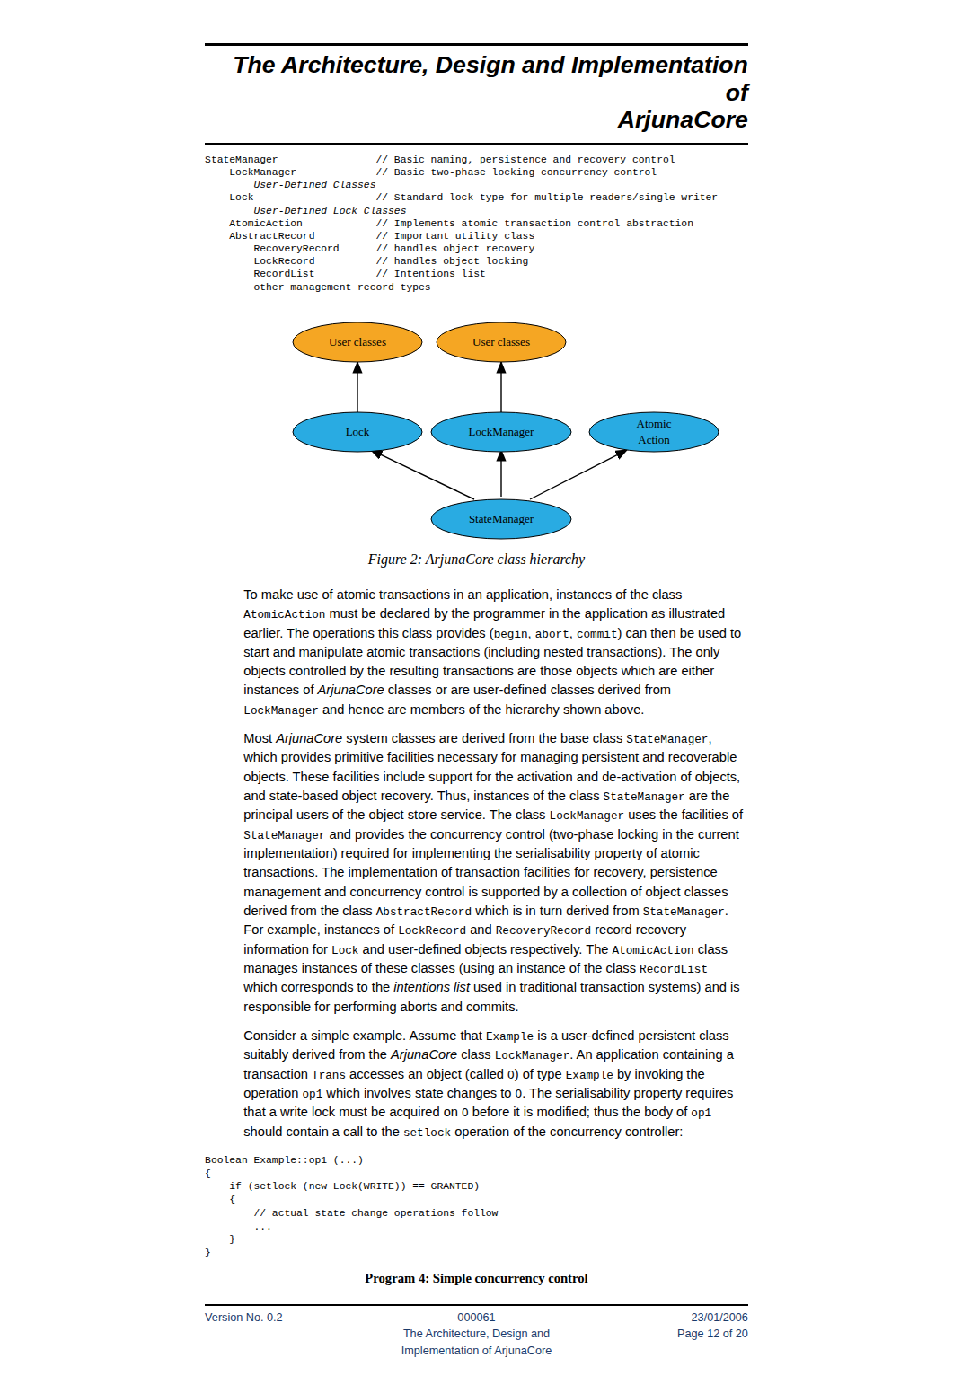The Architecture, Design and Implementation of
ArjunaCore
StateManager                // Basic naming, persistence and recovery control
    LockManager             // Basic two-phase locking concurrency control
        User-Defined Classes
    Lock                    // Standard lock type for multiple readers/single writer
        User-Defined Lock Classes
    AtomicAction            // Implements atomic transaction control abstraction
    AbstractRecord          // Important utility class
        RecoveryRecord      // handles object recovery
        LockRecord          // handles object locking
        RecordList          // Intentions list
        other management record types
User classes User classes Lock LockManager Atomic Action StateManager
Figure 2: ArjunaCore class hierarchy
To make use of atomic transactions in an application, instances of the class AtomicAction must be declared by the programmer in the application as illustrated earlier. The operations this class provides (begin, abort, commit) can then be used to start and manipulate atomic transactions (including nested transactions). The only objects controlled by the resulting transactions are those objects which are either instances of ArjunaCore classes or are user-defined classes derived from LockManager and hence are members of the hierarchy shown above.
Most ArjunaCore system classes are derived from the base class StateManager, which provides primitive facilities necessary for managing persistent and recoverable objects. These facilities include support for the activation and de-activation of objects, and state-based object recovery. Thus, instances of the class StateManager are the principal users of the object store service. The class LockManager uses the facilities of StateManager and provides the concurrency control (two-phase locking in the current implementation) required for implementing the serialisability property of atomic transactions. The implementation of transaction facilities for recovery, persistence management and concurrency control is supported by a collection of object classes derived from the class AbstractRecord which is in turn derived from StateManager. For example, instances of LockRecord and RecoveryRecord record recovery information for Lock and user-defined objects respectively. The AtomicAction class manages instances of these classes (using an instance of the class RecordList which corresponds to the intentions list used in traditional transaction systems) and is responsible for performing aborts and commits.
Consider a simple example. Assume that Example is a user-defined persistent class suitably derived from the ArjunaCore class LockManager. An application containing a transaction Trans accesses an object (called O) of type Example by invoking the operation op1 which involves state changes to O. The serialisability property requires that a write lock must be acquired on O before it is modified; thus the body of op1 should contain a call to the setlock operation of the concurrency controller:
Boolean Example::op1 (...)
{
    if (setlock (new Lock(WRITE)) == GRANTED)
    {
        // actual state change operations follow
        ...
    }
}
Program 4: Simple concurrency control
| Version No. 0.2 | 000061 | 23/01/2006 |
| | The Architecture, Design and Implementation of ArjunaCore | Page 12 of 20 |